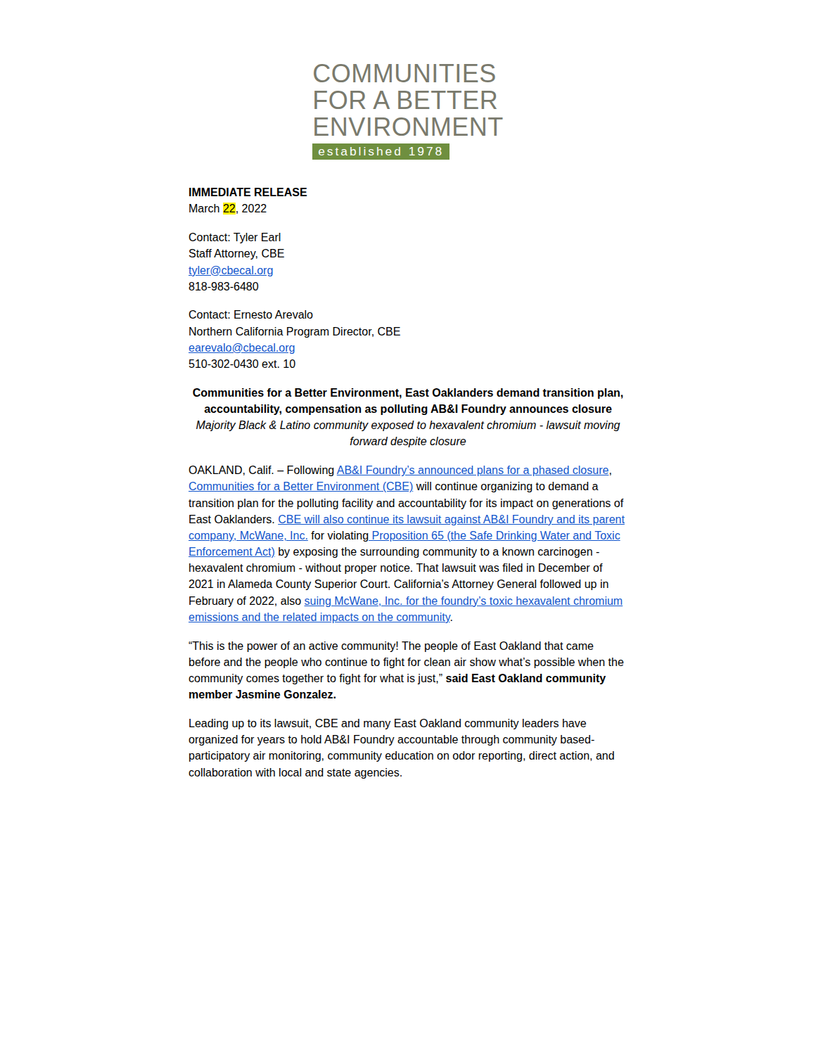COMMUNITIES
FOR A BETTER
ENVIRONMENT
established 1978
IMMEDIATE RELEASE
March 22, 2022
Contact: Tyler Earl
Staff Attorney, CBE
tyler@cbecal.org
818-983-6480
Contact: Ernesto Arevalo
Northern California Program Director, CBE
earevalo@cbecal.org
510-302-0430 ext. 10
Communities for a Better Environment, East Oaklanders demand transition plan, accountability, compensation as polluting AB&I Foundry announces closure
Majority Black & Latino community exposed to hexavalent chromium - lawsuit moving forward despite closure
OAKLAND, Calif. – Following AB&I Foundry’s announced plans for a phased closure, Communities for a Better Environment (CBE) will continue organizing to demand a transition plan for the polluting facility and accountability for its impact on generations of East Oaklanders. CBE will also continue its lawsuit against AB&I Foundry and its parent company, McWane, Inc. for violating Proposition 65 (the Safe Drinking Water and Toxic Enforcement Act) by exposing the surrounding community to a known carcinogen - hexavalent chromium - without proper notice. That lawsuit was filed in December of 2021 in Alameda County Superior Court. California’s Attorney General followed up in February of 2022, also suing McWane, Inc. for the foundry’s toxic hexavalent chromium emissions and the related impacts on the community.
“This is the power of an active community! The people of East Oakland that came before and the people who continue to fight for clean air show what’s possible when the community comes together to fight for what is just,” said East Oakland community member Jasmine Gonzalez.
Leading up to its lawsuit, CBE and many East Oakland community leaders have organized for years to hold AB&I Foundry accountable through community based-participatory air monitoring, community education on odor reporting, direct action, and collaboration with local and state agencies.